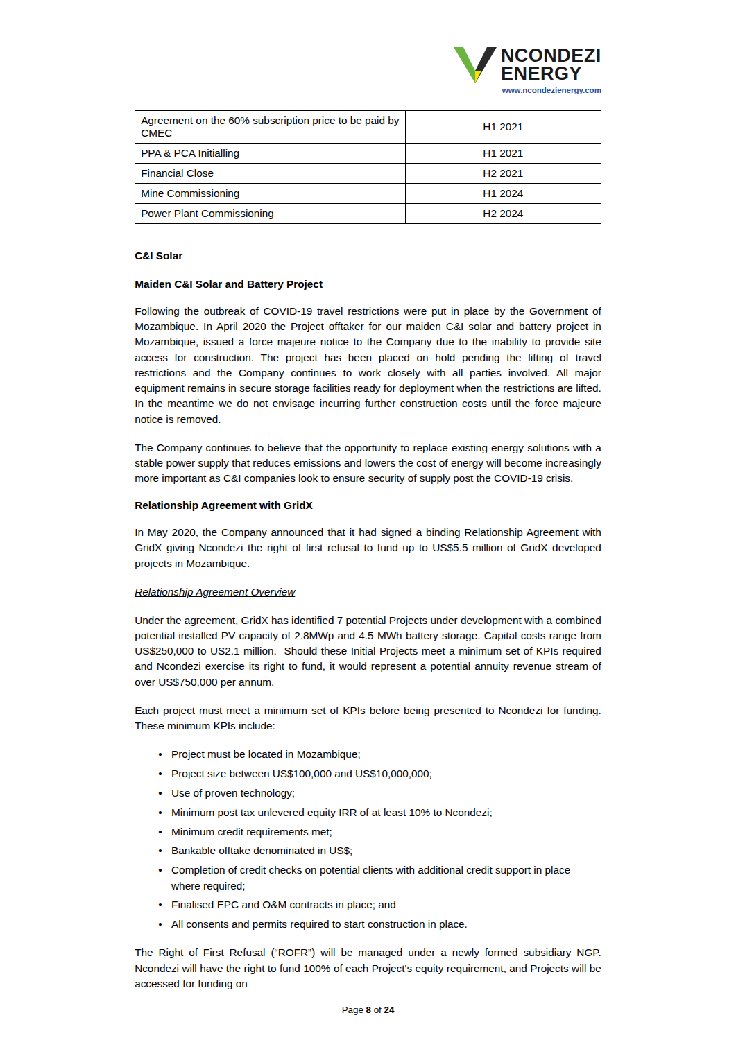NCONDEZI ENERGY
www.ncondezienergy.com
| Agreement on the 60% subscription price to be paid by CMEC | H1 2021 |
| PPA & PCA Initialling | H1 2021 |
| Financial Close | H2 2021 |
| Mine Commissioning | H1 2024 |
| Power Plant Commissioning | H2 2024 |
C&I Solar
Maiden C&I Solar and Battery Project
Following the outbreak of COVID-19 travel restrictions were put in place by the Government of Mozambique. In April 2020 the Project offtaker for our maiden C&I solar and battery project in Mozambique, issued a force majeure notice to the Company due to the inability to provide site access for construction. The project has been placed on hold pending the lifting of travel restrictions and the Company continues to work closely with all parties involved. All major equipment remains in secure storage facilities ready for deployment when the restrictions are lifted. In the meantime we do not envisage incurring further construction costs until the force majeure notice is removed.
The Company continues to believe that the opportunity to replace existing energy solutions with a stable power supply that reduces emissions and lowers the cost of energy will become increasingly more important as C&I companies look to ensure security of supply post the COVID-19 crisis.
Relationship Agreement with GridX
In May 2020, the Company announced that it had signed a binding Relationship Agreement with GridX giving Ncondezi the right of first refusal to fund up to US$5.5 million of GridX developed projects in Mozambique.
Relationship Agreement Overview
Under the agreement, GridX has identified 7 potential Projects under development with a combined potential installed PV capacity of 2.8MWp and 4.5 MWh battery storage. Capital costs range from US$250,000 to US2.1 million. Should these Initial Projects meet a minimum set of KPIs required and Ncondezi exercise its right to fund, it would represent a potential annuity revenue stream of over US$750,000 per annum.
Each project must meet a minimum set of KPIs before being presented to Ncondezi for funding. These minimum KPIs include:
Project must be located in Mozambique;
Project size between US$100,000 and US$10,000,000;
Use of proven technology;
Minimum post tax unlevered equity IRR of at least 10% to Ncondezi;
Minimum credit requirements met;
Bankable offtake denominated in US$;
Completion of credit checks on potential clients with additional credit support in place where required;
Finalised EPC and O&M contracts in place; and
All consents and permits required to start construction in place.
The Right of First Refusal (“ROFR”) will be managed under a newly formed subsidiary NGP. Ncondezi will have the right to fund 100% of each Project's equity requirement, and Projects will be accessed for funding on
Page 8 of 24